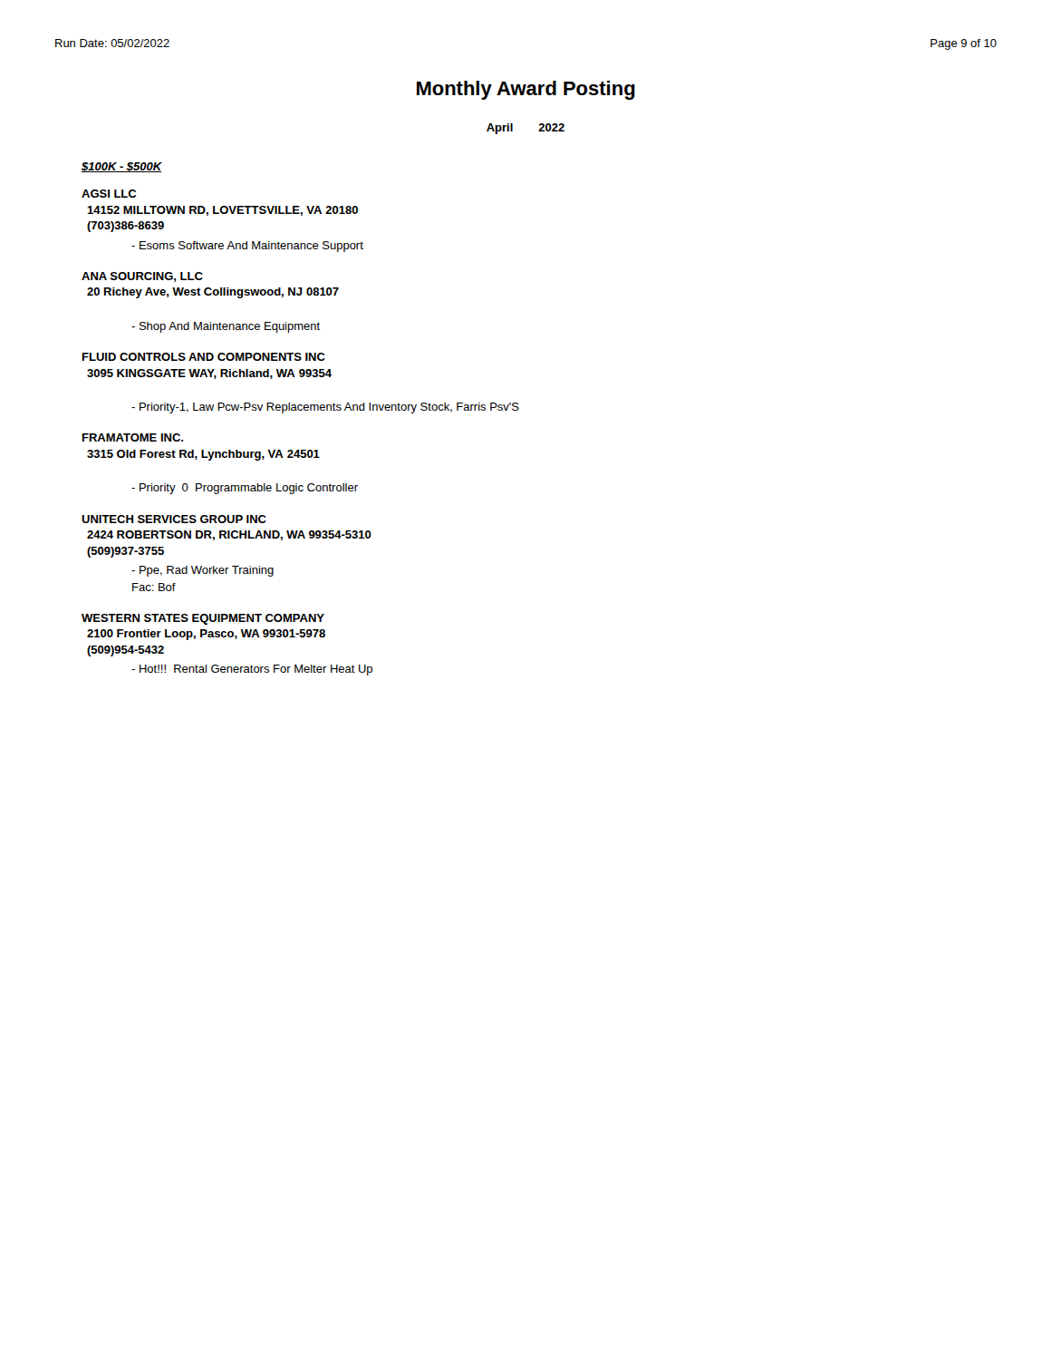Run Date: 05/02/2022 Page 9 of 10
Monthly Award Posting
April 2022
$100K - $500K
AGSI LLC
14152 MILLTOWN RD, LOVETTSVILLE, VA20180
(703)386-8639
- Esoms Software And Maintenance Support
ANA SOURCING, LLC
20 Richey Ave, West Collingswood, NJ08107
- Shop And Maintenance Equipment
FLUID CONTROLS AND COMPONENTS INC
3095 KINGSGATE WAY, Richland, WA99354
- Priority-1, Law Pcw-Psv Replacements And Inventory Stock, Farris Psv'S
FRAMATOME INC.
3315 Old Forest Rd, Lynchburg, VA24501
- Priority 0 Programmable Logic Controller
UNITECH SERVICES GROUP INC
2424 ROBERTSON DR, RICHLAND, WA 99354-5310
(509)937-3755
- Ppe, Rad Worker Training
Fac: Bof
WESTERN STATES EQUIPMENT COMPANY
2100 Frontier Loop, Pasco, WA 99301-5978
(509)954-5432
- Hot!!! Rental Generators For Melter Heat Up